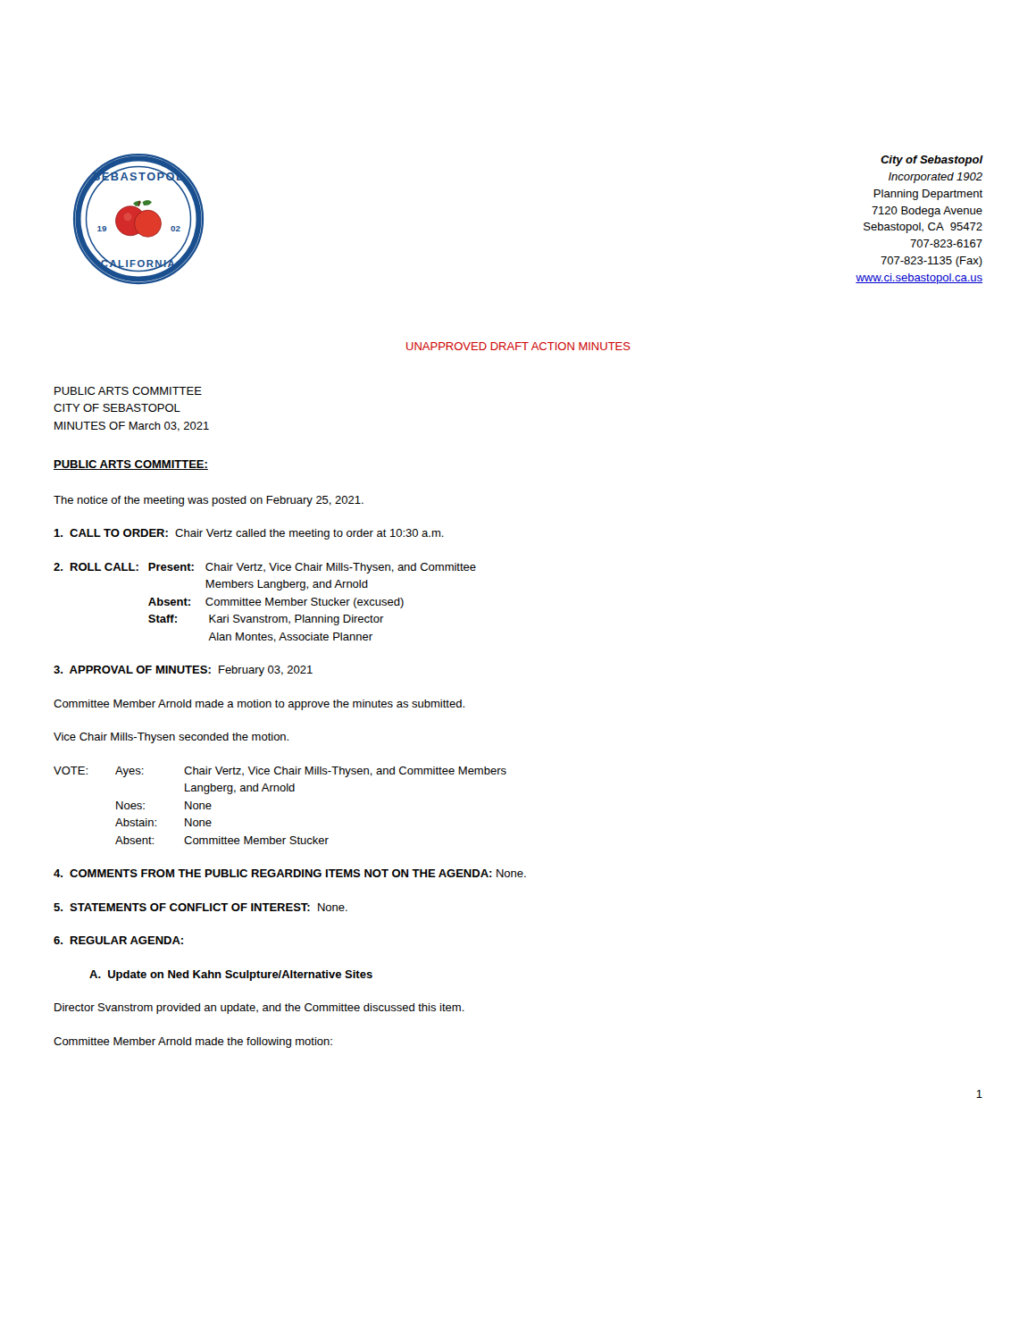SEBASTOPOL CALIFORNIA 19 02
City of Sebastopol
Incorporated 1902
Planning Department
7120 Bodega Avenue
Sebastopol, CA 95472
707-823-6167
707-823-1135 (Fax)
www.ci.sebastopol.ca.us
UNAPPROVED DRAFT ACTION MINUTES
PUBLIC ARTS COMMITTEE
CITY OF SEBASTOPOL
MINUTES OF March 03, 2021
PUBLIC ARTS COMMITTEE:
The notice of the meeting was posted on February 25, 2021.
1. CALL TO ORDER: Chair Vertz called the meeting to order at 10:30 a.m.
| 2. ROLL CALL: | Present: | Chair Vertz, Vice Chair Mills-Thysen, and Committee Members Langberg, and Arnold |
| | Absent: | Committee Member Stucker (excused) |
| | Staff: | Kari Svanstrom, Planning Director |
| | | Alan Montes, Associate Planner |
3. APPROVAL OF MINUTES: February 03, 2021
Committee Member Arnold made a motion to approve the minutes as submitted.
Vice Chair Mills-Thysen seconded the motion.
| VOTE: | Ayes: | Chair Vertz, Vice Chair Mills-Thysen, and Committee Members Langberg, and Arnold |
| | Noes: | None |
| | Abstain: | None |
| | Absent: | Committee Member Stucker |
4. COMMENTS FROM THE PUBLIC REGARDING ITEMS NOT ON THE AGENDA: None.
5. STATEMENTS OF CONFLICT OF INTEREST: None.
6. REGULAR AGENDA:
A. Update on Ned Kahn Sculpture/Alternative Sites
Director Svanstrom provided an update, and the Committee discussed this item.
Committee Member Arnold made the following motion:
1